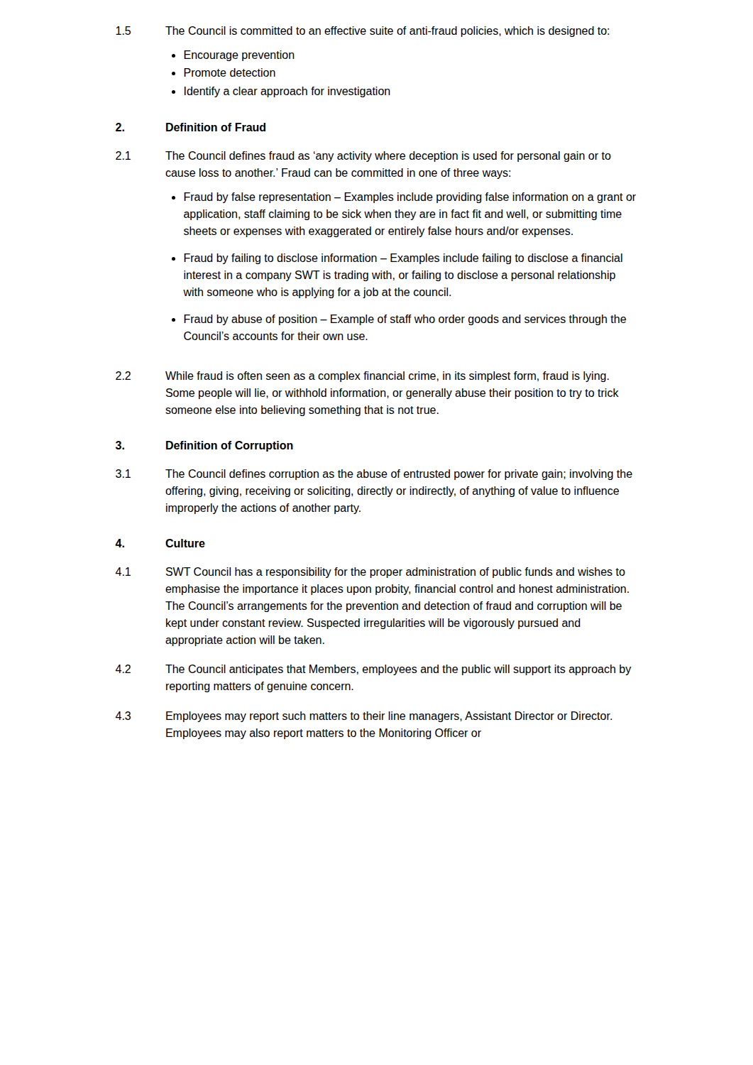1.5
The Council is committed to an effective suite of anti-fraud policies, which is designed to:
Encourage prevention
Promote detection
Identify a clear approach for investigation
2. Definition of Fraud
2.1
The Council defines fraud as ‘any activity where deception is used for personal gain or to cause loss to another.’ Fraud can be committed in one of three ways:
Fraud by false representation – Examples include providing false information on a grant or application, staff claiming to be sick when they are in fact fit and well, or submitting time sheets or expenses with exaggerated or entirely false hours and/or expenses.
Fraud by failing to disclose information – Examples include failing to disclose a financial interest in a company SWT is trading with, or failing to disclose a personal relationship with someone who is applying for a job at the council.
Fraud by abuse of position – Example of staff who order goods and services through the Council’s accounts for their own use.
2.2
While fraud is often seen as a complex financial crime, in its simplest form, fraud is lying. Some people will lie, or withhold information, or generally abuse their position to try to trick someone else into believing something that is not true.
3. Definition of Corruption
3.1
The Council defines corruption as the abuse of entrusted power for private gain; involving the offering, giving, receiving or soliciting, directly or indirectly, of anything of value to influence improperly the actions of another party.
4. Culture
4.1
SWT Council has a responsibility for the proper administration of public funds and wishes to emphasise the importance it places upon probity, financial control and honest administration. The Council’s arrangements for the prevention and detection of fraud and corruption will be kept under constant review. Suspected irregularities will be vigorously pursued and appropriate action will be taken.
4.2
The Council anticipates that Members, employees and the public will support its approach by reporting matters of genuine concern.
4.3
Employees may report such matters to their line managers, Assistant Director or Director. Employees may also report matters to the Monitoring Officer or